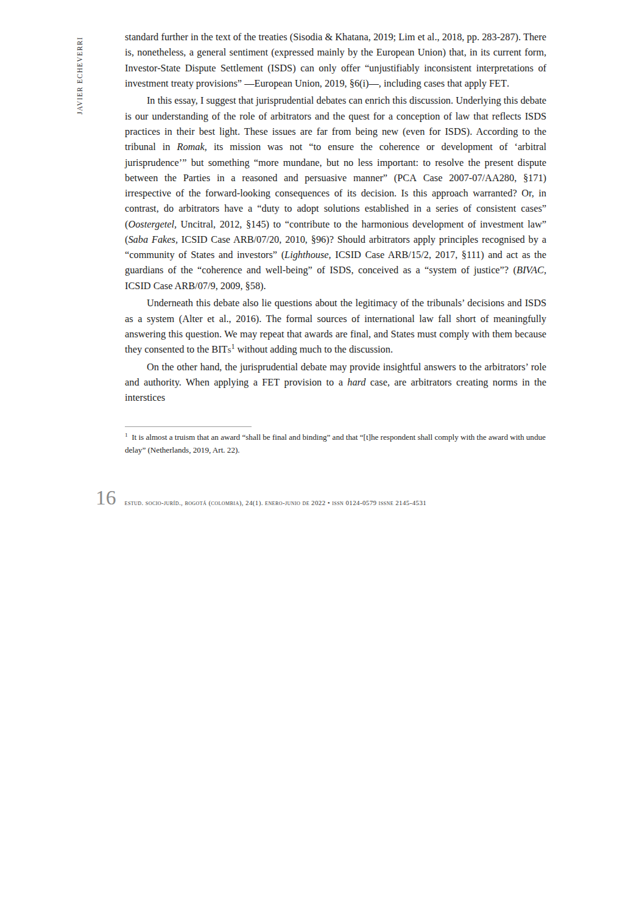Javier Echeverri
standard further in the text of the treaties (Sisodia & Khatana, 2019; Lim et al., 2018, pp. 283-287). There is, nonetheless, a general sentiment (expressed mainly by the European Union) that, in its current form, Investor-State Dispute Settlement (ISDS) can only offer “unjustifiably inconsistent interpretations of investment treaty provisions” —European Union, 2019, §6(i)—, including cases that apply FET.
In this essay, I suggest that jurisprudential debates can enrich this discussion. Underlying this debate is our understanding of the role of arbitrators and the quest for a conception of law that reflects ISDS practices in their best light. These issues are far from being new (even for ISDS). According to the tribunal in Romak, its mission was not “to ensure the coherence or development of ‘arbitral jurisprudence’” but something “more mundane, but no less important: to resolve the present dispute between the Parties in a reasoned and persuasive manner” (PCA Case 2007-07/AA280, §171) irrespective of the forward-looking consequences of its decision. Is this approach warranted? Or, in contrast, do arbitrators have a “duty to adopt solutions established in a series of consistent cases” (Oostergetel, Uncitral, 2012, §145) to “contribute to the harmonious development of investment law” (Saba Fakes, ICSID Case ARB/07/20, 2010, §96)? Should arbitrators apply principles recognised by a “community of States and investors” (Lighthouse, ICSID Case ARB/15/2, 2017, §111) and act as the guardians of the “coherence and well-being” of ISDS, conceived as a “system of justice”? (BIVAC, ICSID Case ARB/07/9, 2009, §58).
Underneath this debate also lie questions about the legitimacy of the tribunals’ decisions and ISDS as a system (Alter et al., 2016). The formal sources of international law fall short of meaningfully answering this question. We may repeat that awards are final, and States must comply with them because they consented to the BITs1 without adding much to the discussion.
On the other hand, the jurisprudential debate may provide insightful answers to the arbitrators’ role and authority. When applying a FET provision to a hard case, are arbitrators creating norms in the interstices
1 It is almost a truism that an award “shall be final and binding” and that “[t]he respondent shall comply with the award with undue delay” (Netherlands, 2019, Art. 22).
16
estud. socio-juríd., bogotá (colombia), 24(1). enero-junio de 2022 • issn 0124-0579 issne 2145-4531